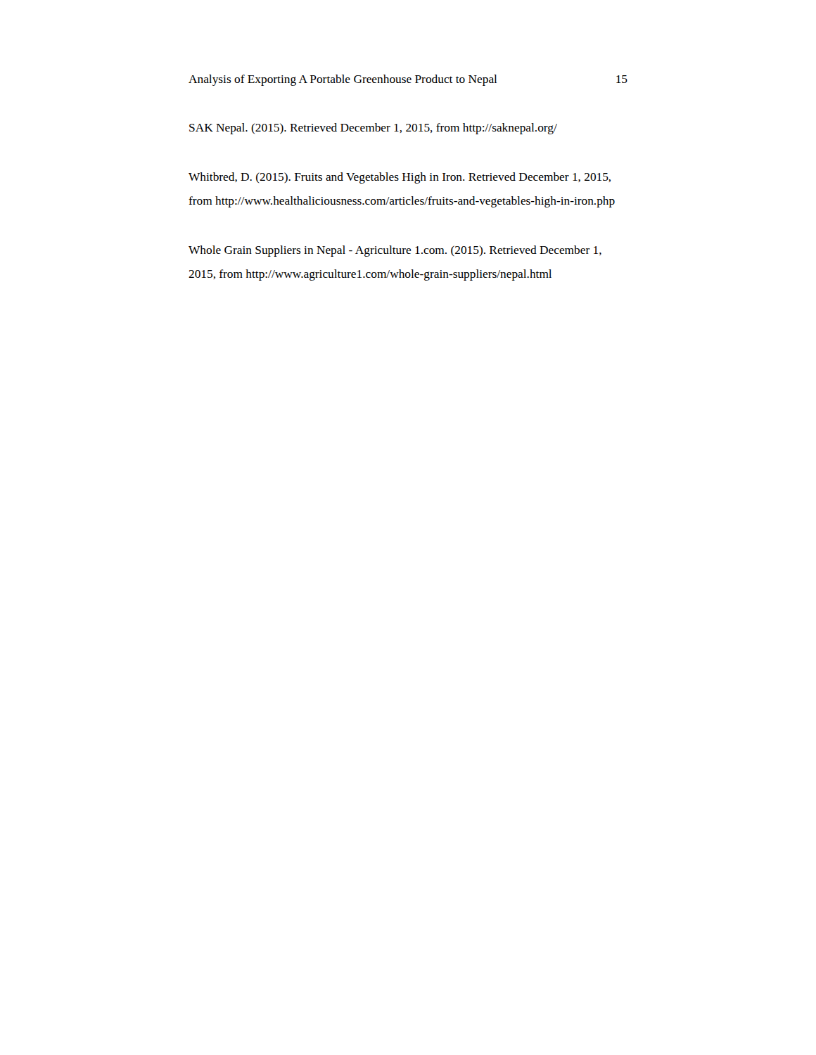Analysis of Exporting A Portable Greenhouse Product to Nepal 15
SAK Nepal. (2015). Retrieved December 1, 2015, from http://saknepal.org/
Whitbred, D. (2015). Fruits and Vegetables High in Iron. Retrieved December 1, 2015, from http://www.healthaliciousness.com/articles/fruits-and-vegetables-high-in-iron.php
Whole Grain Suppliers in Nepal - Agriculture 1.com. (2015). Retrieved December 1, 2015, from http://www.agriculture1.com/whole-grain-suppliers/nepal.html